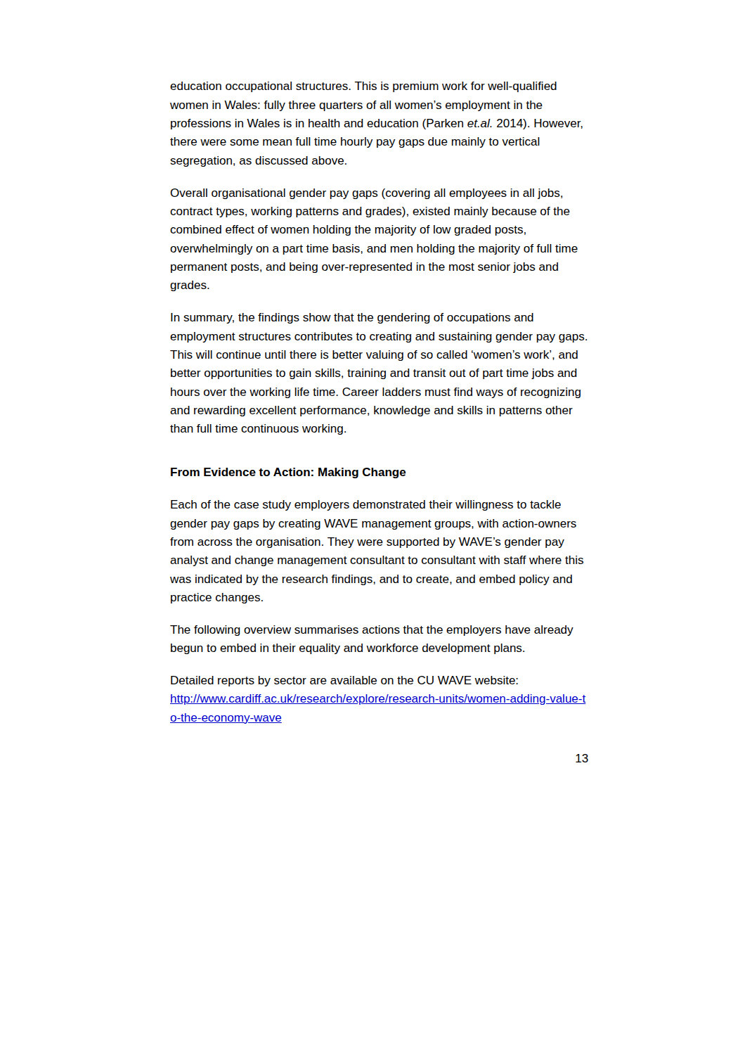education occupational structures. This is premium work for well-qualified women in Wales: fully three quarters of all women’s employment in the professions in Wales is in health and education (Parken et.al. 2014). However, there were some mean full time hourly pay gaps due mainly to vertical segregation, as discussed above.
Overall organisational gender pay gaps (covering all employees in all jobs, contract types, working patterns and grades), existed mainly because of the combined effect of women holding the majority of low graded posts, overwhelmingly on a part time basis, and men holding the majority of full time permanent posts, and being over-represented in the most senior jobs and grades.
In summary, the findings show that the gendering of occupations and employment structures contributes to creating and sustaining gender pay gaps. This will continue until there is better valuing of so called ‘women’s work’, and better opportunities to gain skills, training and transit out of part time jobs and hours over the working life time. Career ladders must find ways of recognizing and rewarding excellent performance, knowledge and skills in patterns other than full time continuous working.
From Evidence to Action: Making Change
Each of the case study employers demonstrated their willingness to tackle gender pay gaps by creating WAVE management groups, with action-owners from across the organisation. They were supported by WAVE’s gender pay analyst and change management consultant to consultant with staff where this was indicated by the research findings, and to create, and embed policy and practice changes.
The following overview summarises actions that the employers have already begun to embed in their equality and workforce development plans.
Detailed reports by sector are available on the CU WAVE website:
http://www.cardiff.ac.uk/research/explore/research-units/women-adding-value-to-the-economy-wave
13